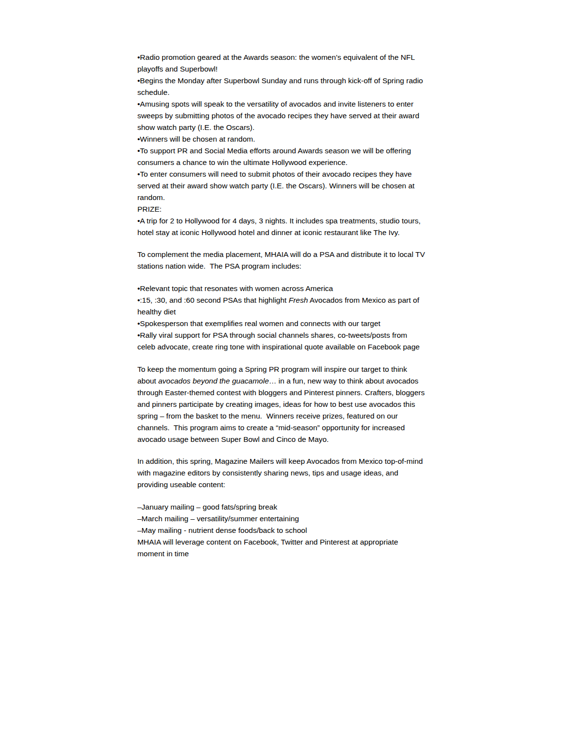•Radio promotion geared at the Awards season: the women’s equivalent of the NFL playoffs and Superbowl!
•Begins the Monday after Superbowl Sunday and runs through kick-off of Spring radio schedule.
•Amusing spots will speak to the versatility of avocados and invite listeners to enter sweeps by submitting photos of the avocado recipes they have served at their award show watch party (I.E. the Oscars).
•Winners will be chosen at random.
•To support PR and Social Media efforts around Awards season we will be offering consumers a chance to win the ultimate Hollywood experience.
•To enter consumers will need to submit photos of their avocado recipes they have served at their award show watch party (I.E. the Oscars). Winners will be chosen at random.
PRIZE:
•A trip for 2 to Hollywood for 4 days, 3 nights. It includes spa treatments, studio tours, hotel stay at iconic Hollywood hotel and dinner at iconic restaurant like The Ivy.
To complement the media placement, MHAIA will do a PSA and distribute it to local TV stations nation wide. The PSA program includes:
•Relevant topic that resonates with women across America
•:15, :30, and :60 second PSAs that highlight Fresh Avocados from Mexico as part of healthy diet
•Spokesperson that exemplifies real women and connects with our target
•Rally viral support for PSA through social channels shares, co-tweets/posts from celeb advocate, create ring tone with inspirational quote available on Facebook page
To keep the momentum going a Spring PR program will inspire our target to think about avocados beyond the guacamole… in a fun, new way to think about avocados through Easter-themed contest with bloggers and Pinterest pinners. Crafters, bloggers and pinners participate by creating images, ideas for how to best use avocados this spring – from the basket to the menu. Winners receive prizes, featured on our channels. This program aims to create a “mid-season” opportunity for increased avocado usage between Super Bowl and Cinco de Mayo.
In addition, this spring, Magazine Mailers will keep Avocados from Mexico top-of-mind with magazine editors by consistently sharing news, tips and usage ideas, and providing useable content:
–January mailing – good fats/spring break
–March mailing – versatility/summer entertaining
–May mailing - nutrient dense foods/back to school
MHAIA will leverage content on Facebook, Twitter and Pinterest at appropriate moment in time